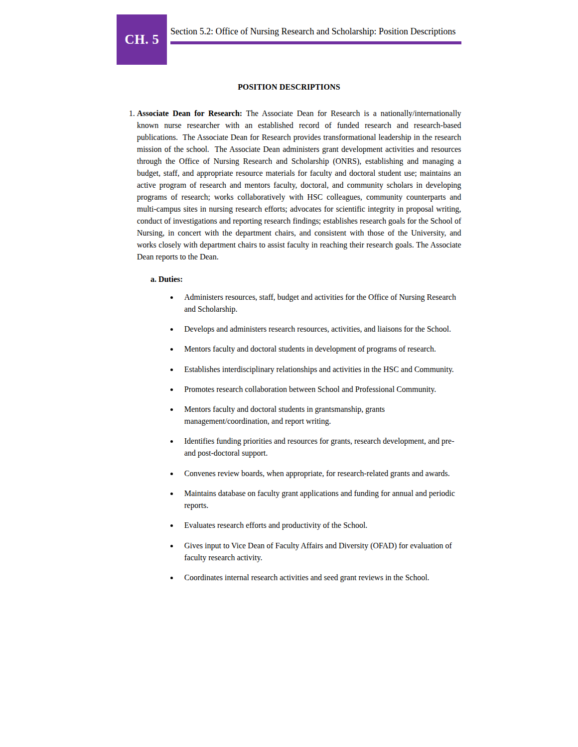CH. 5
Section 5.2: Office of Nursing Research and Scholarship: Position Descriptions
POSITION DESCRIPTIONS
Associate Dean for Research: The Associate Dean for Research is a nationally/internationally known nurse researcher with an established record of funded research and research-based publications. The Associate Dean for Research provides transformational leadership in the research mission of the school. The Associate Dean administers grant development activities and resources through the Office of Nursing Research and Scholarship (ONRS), establishing and managing a budget, staff, and appropriate resource materials for faculty and doctoral student use; maintains an active program of research and mentors faculty, doctoral, and community scholars in developing programs of research; works collaboratively with HSC colleagues, community counterparts and multi-campus sites in nursing research efforts; advocates for scientific integrity in proposal writing, conduct of investigations and reporting research findings; establishes research goals for the School of Nursing, in concert with the department chairs, and consistent with those of the University, and works closely with department chairs to assist faculty in reaching their research goals. The Associate Dean reports to the Dean.
Duties:
Administers resources, staff, budget and activities for the Office of Nursing Research and Scholarship.
Develops and administers research resources, activities, and liaisons for the School.
Mentors faculty and doctoral students in development of programs of research.
Establishes interdisciplinary relationships and activities in the HSC and Community.
Promotes research collaboration between School and Professional Community.
Mentors faculty and doctoral students in grantsmanship, grants management/coordination, and report writing.
Identifies funding priorities and resources for grants, research development, and pre- and post-doctoral support.
Convenes review boards, when appropriate, for research-related grants and awards.
Maintains database on faculty grant applications and funding for annual and periodic reports.
Evaluates research efforts and productivity of the School.
Gives input to Vice Dean of Faculty Affairs and Diversity (OFAD) for evaluation of faculty research activity.
Coordinates internal research activities and seed grant reviews in the School.